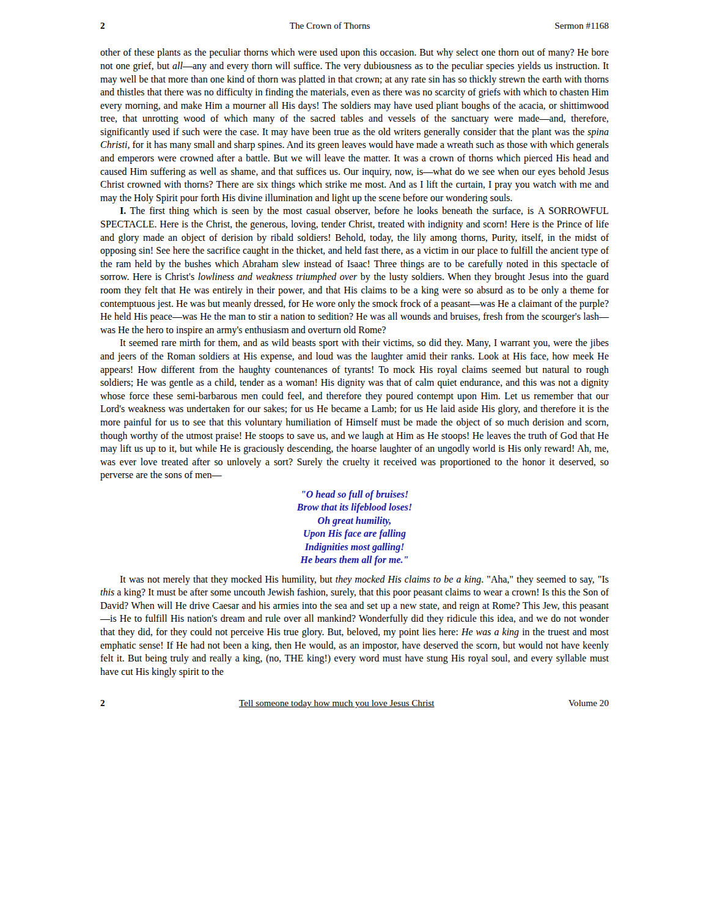2 The Crown of Thorns Sermon #1168
other of these plants as the peculiar thorns which were used upon this occasion. But why select one thorn out of many? He bore not one grief, but all—any and every thorn will suffice. The very dubiousness as to the peculiar species yields us instruction. It may well be that more than one kind of thorn was platted in that crown; at any rate sin has so thickly strewn the earth with thorns and thistles that there was no difficulty in finding the materials, even as there was no scarcity of griefs with which to chasten Him every morning, and make Him a mourner all His days! The soldiers may have used pliant boughs of the acacia, or shittimwood tree, that unrotting wood of which many of the sacred tables and vessels of the sanctuary were made—and, therefore, significantly used if such were the case. It may have been true as the old writers generally consider that the plant was the spina Christi, for it has many small and sharp spines. And its green leaves would have made a wreath such as those with which generals and emperors were crowned after a battle. But we will leave the matter. It was a crown of thorns which pierced His head and caused Him suffering as well as shame, and that suffices us. Our inquiry, now, is—what do we see when our eyes behold Jesus Christ crowned with thorns? There are six things which strike me most. And as I lift the curtain, I pray you watch with me and may the Holy Spirit pour forth His divine illumination and light up the scene before our wondering souls.
I. The first thing which is seen by the most casual observer, before he looks beneath the surface, is A SORROWFUL SPECTACLE. Here is the Christ, the generous, loving, tender Christ, treated with indignity and scorn! Here is the Prince of life and glory made an object of derision by ribald soldiers! Behold, today, the lily among thorns, Purity, itself, in the midst of opposing sin! See here the sacrifice caught in the thicket, and held fast there, as a victim in our place to fulfill the ancient type of the ram held by the bushes which Abraham slew instead of Isaac! Three things are to be carefully noted in this spectacle of sorrow. Here is Christ's lowliness and weakness triumphed over by the lusty soldiers. When they brought Jesus into the guard room they felt that He was entirely in their power, and that His claims to be a king were so absurd as to be only a theme for contemptuous jest. He was but meanly dressed, for He wore only the smock frock of a peasant—was He a claimant of the purple? He held His peace—was He the man to stir a nation to sedition? He was all wounds and bruises, fresh from the scourger's lash—was He the hero to inspire an army's enthusiasm and overturn old Rome?
It seemed rare mirth for them, and as wild beasts sport with their victims, so did they. Many, I warrant you, were the jibes and jeers of the Roman soldiers at His expense, and loud was the laughter amid their ranks. Look at His face, how meek He appears! How different from the haughty countenances of tyrants! To mock His royal claims seemed but natural to rough soldiers; He was gentle as a child, tender as a woman! His dignity was that of calm quiet endurance, and this was not a dignity whose force these semi-barbarous men could feel, and therefore they poured contempt upon Him. Let us remember that our Lord's weakness was undertaken for our sakes; for us He became a Lamb; for us He laid aside His glory, and therefore it is the more painful for us to see that this voluntary humiliation of Himself must be made the object of so much derision and scorn, though worthy of the utmost praise! He stoops to save us, and we laugh at Him as He stoops! He leaves the truth of God that He may lift us up to it, but while He is graciously descending, the hoarse laughter of an ungodly world is His only reward! Ah, me, was ever love treated after so unlovely a sort? Surely the cruelty it received was proportioned to the honor it deserved, so perverse are the sons of men—
"O head so full of bruises!
Brow that its lifeblood loses!
Oh great humility,
Upon His face are falling
Indignities most galling!
He bears them all for me."
It was not merely that they mocked His humility, but they mocked His claims to be a king. "Aha," they seemed to say, "Is this a king? It must be after some uncouth Jewish fashion, surely, that this poor peasant claims to wear a crown! Is this the Son of David? When will He drive Caesar and his armies into the sea and set up a new state, and reign at Rome? This Jew, this peasant—is He to fulfill His nation's dream and rule over all mankind? Wonderfully did they ridicule this idea, and we do not wonder that they did, for they could not perceive His true glory. But, beloved, my point lies here: He was a king in the truest and most emphatic sense! If He had not been a king, then He would, as an impostor, have deserved the scorn, but would not have keenly felt it. But being truly and really a king, (no, THE king!) every word must have stung His royal soul, and every syllable must have cut His kingly spirit to the
2 Tell someone today how much you love Jesus Christ Volume 20